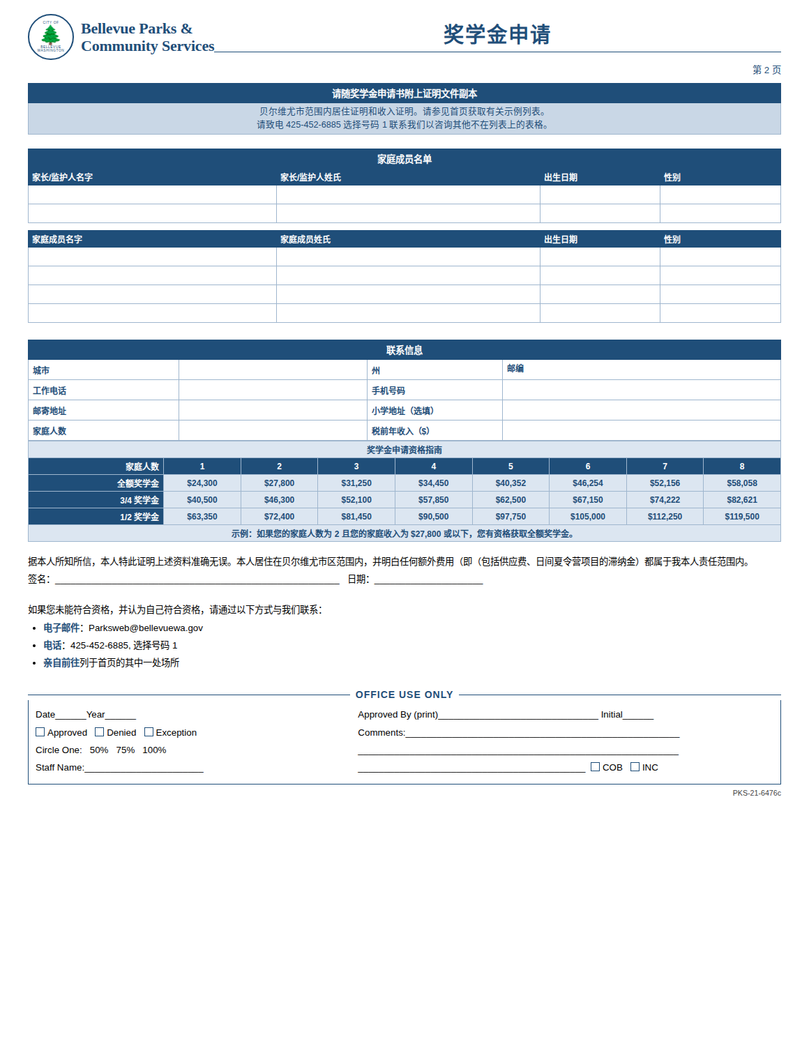CITY OF
🌲
BELLEVUE
WASHINGTON
Bellevue Parks &
Community Services
奖学金申请
第 2 页
| 请随奖学金申请书附上证明文件副本 |
| 贝尔维尤市范围内居住证明和收入证明。请参见首页获取有关示例列表。 请致电 425-452-6885 选择号码 1 联系我们以咨询其他不在列表上的表格。 |
| 家庭成员名单 |
| 家长/监护人名字 | 家长/监护人姓氏 | 出生日期 | 性别 |
| 家庭成员名字 | 家庭成员姓氏 | 出生日期 | 性别 |
| 联系信息 |
| 城市 | | 州 | 邮编 |
| 工作电话 | | 手机号码 | |
| 邮寄地址 | | 小学地址（选填） | |
| 家庭人数 | | 税前年收入（$） | |
| 奖学金申请资格指南 |
| 家庭人数 | 1 | 2 | 3 | 4 | 5 | 6 | 7 | 8 |
| 全额奖学金 | $24,300 | $27,800 | $31,250 | $34,450 | $40,352 | $46,254 | $52,156 | $58,058 |
| 3/4 奖学金 | $40,500 | $46,300 | $52,100 | $57,850 | $62,500 | $67,150 | $74,222 | $82,621 |
| 1/2 奖学金 | $63,350 | $72,400 | $81,450 | $90,500 | $97,750 | $105,000 | $112,250 | $119,500 |
| 示例：如果您的家庭人数为 2 且您的家庭收入为 $27,800 或以下，您有资格获取全额奖学金。 |
据本人所知所信，本人特此证明上述资料准确无误。本人居住在贝尔维尤市区范围内，并明白任何额外费用（即（包括供应费、日间夏令营项目的滞纳金）都属于我本人责任范围内。
签名：_______________________________________________________ 日期：_____________________
如果您未能符合资格，并认为自己符合资格，请通过以下方式与我们联系：
电子邮件：Parksweb@bellevuewa.gov
电话：425-452-6885, 选择号码 1
亲自前往列于首页的其中一处场所
OFFICE USE ONLY
Date______Year______
Approved Denied Exception
Circle One: 50% 75% 100%
Staff Name:_______________________
Approved By (print)_______________________________ Initial______
Comments:_____________________________________________________
______________________________________________________________
____________________________________________ COB INC
PKS-21-6476c